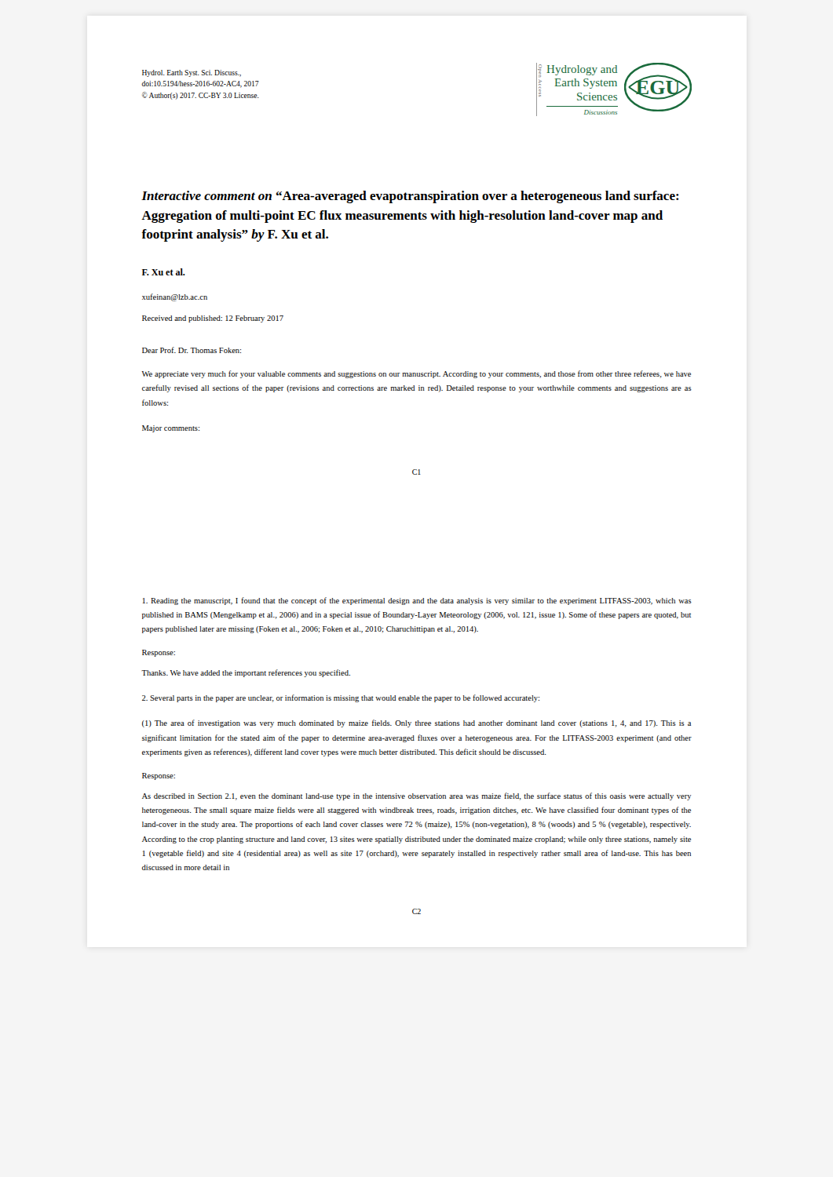Hydrol. Earth Syst. Sci. Discuss.,
doi:10.5194/hess-2016-602-AC4, 2017
© Author(s) 2017. CC-BY 3.0 License.
Open Access
Hydrology and Earth System Sciences Discussions
EGU
Interactive comment on “Area-averaged evapotranspiration over a heterogeneous land surface: Aggregation of multi-point EC flux measurements with high-resolution land-cover map and footprint analysis” by F. Xu et al.
F. Xu et al.
xufeinan@lzb.ac.cn
Received and published: 12 February 2017
Dear Prof. Dr. Thomas Foken:
We appreciate very much for your valuable comments and suggestions on our manuscript. According to your comments, and those from other three referees, we have carefully revised all sections of the paper (revisions and corrections are marked in red). Detailed response to your worthwhile comments and suggestions are as follows:
Major comments:
C1
1. Reading the manuscript, I found that the concept of the experimental design and the data analysis is very similar to the experiment LITFASS-2003, which was published in BAMS (Mengelkamp et al., 2006) and in a special issue of Boundary-Layer Meteorology (2006, vol. 121, issue 1). Some of these papers are quoted, but papers published later are missing (Foken et al., 2006; Foken et al., 2010; Charuchittipan et al., 2014).
Response:
Thanks. We have added the important references you specified.
2. Several parts in the paper are unclear, or information is missing that would enable the paper to be followed accurately:
(1) The area of investigation was very much dominated by maize fields. Only three stations had another dominant land cover (stations 1, 4, and 17). This is a significant limitation for the stated aim of the paper to determine area-averaged fluxes over a heterogeneous area. For the LITFASS-2003 experiment (and other experiments given as references), different land cover types were much better distributed. This deficit should be discussed.
Response:
As described in Section 2.1, even the dominant land-use type in the intensive observation area was maize field, the surface status of this oasis were actually very heterogeneous. The small square maize fields were all staggered with windbreak trees, roads, irrigation ditches, etc. We have classified four dominant types of the land-cover in the study area. The proportions of each land cover classes were 72 % (maize), 15% (non-vegetation), 8 % (woods) and 5 % (vegetable), respectively. According to the crop planting structure and land cover, 13 sites were spatially distributed under the dominated maize cropland; while only three stations, namely site 1 (vegetable field) and site 4 (residential area) as well as site 17 (orchard), were separately installed in respectively rather small area of land-use. This has been discussed in more detail in
C2